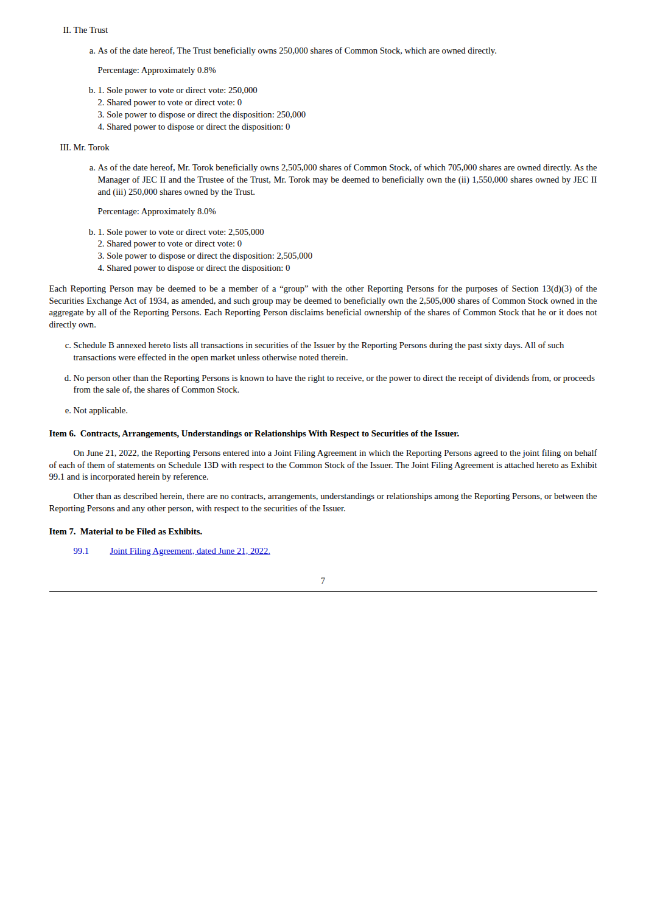The Trust
As of the date hereof, The Trust beneficially owns 250,000 shares of Common Stock, which are owned directly.
Percentage: Approximately 0.8%
1. Sole power to vote or direct vote: 250,000
2. Shared power to vote or direct vote: 0
3. Sole power to dispose or direct the disposition: 250,000
4. Shared power to dispose or direct the disposition: 0
Mr. Torok
As of the date hereof, Mr. Torok beneficially owns 2,505,000 shares of Common Stock, of which 705,000 shares are owned directly. As the Manager of JEC II and the Trustee of the Trust, Mr. Torok may be deemed to beneficially own the (ii) 1,550,000 shares owned by JEC II and (iii) 250,000 shares owned by the Trust.
Percentage: Approximately 8.0%
1. Sole power to vote or direct vote: 2,505,000
2. Shared power to vote or direct vote: 0
3. Sole power to dispose or direct the disposition: 2,505,000
4. Shared power to dispose or direct the disposition: 0
Each Reporting Person may be deemed to be a member of a “group” with the other Reporting Persons for the purposes of Section 13(d)(3) of the Securities Exchange Act of 1934, as amended, and such group may be deemed to beneficially own the 2,505,000 shares of Common Stock owned in the aggregate by all of the Reporting Persons. Each Reporting Person disclaims beneficial ownership of the shares of Common Stock that he or it does not directly own.
Schedule B annexed hereto lists all transactions in securities of the Issuer by the Reporting Persons during the past sixty days. All of such transactions were effected in the open market unless otherwise noted therein.
No person other than the Reporting Persons is known to have the right to receive, or the power to direct the receipt of dividends from, or proceeds from the sale of, the shares of Common Stock.
Not applicable.
Item 6. Contracts, Arrangements, Understandings or Relationships With Respect to Securities of the Issuer.
On June 21, 2022, the Reporting Persons entered into a Joint Filing Agreement in which the Reporting Persons agreed to the joint filing on behalf of each of them of statements on Schedule 13D with respect to the Common Stock of the Issuer. The Joint Filing Agreement is attached hereto as Exhibit 99.1 and is incorporated herein by reference.
Other than as described herein, there are no contracts, arrangements, understandings or relationships among the Reporting Persons, or between the Reporting Persons and any other person, with respect to the securities of the Issuer.
Item 7. Material to be Filed as Exhibits.
99.1 Joint Filing Agreement, dated June 21, 2022.
7